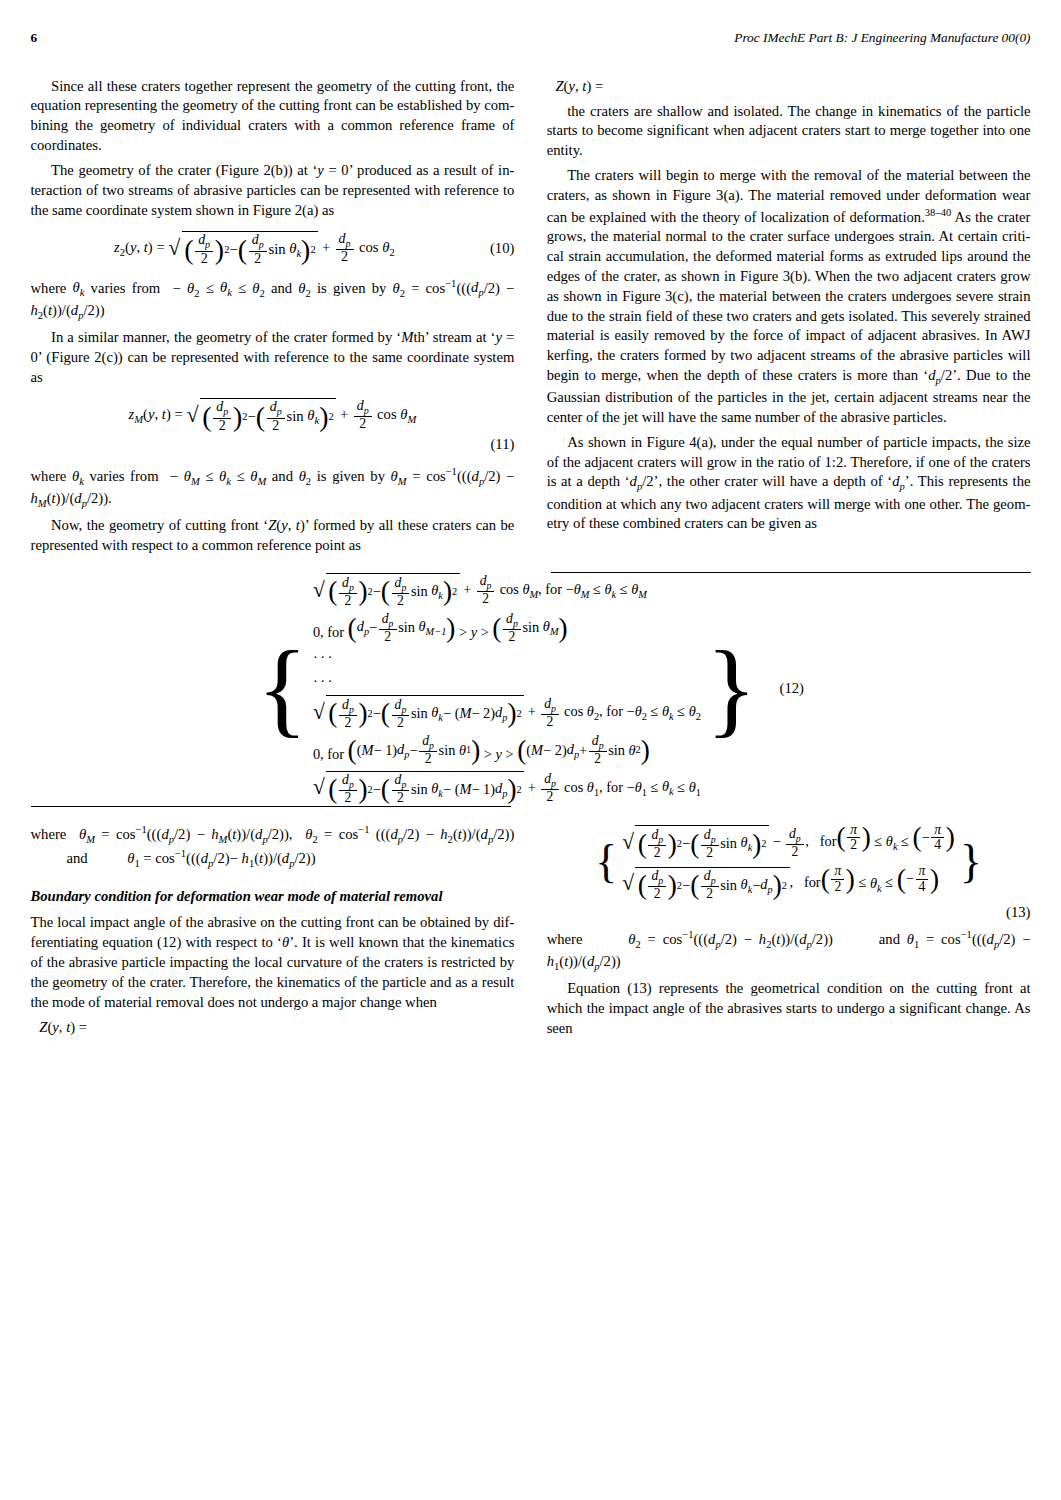6 Proc IMechE Part B: J Engineering Manufacture 00(0)
Since all these craters together represent the geometry of the cutting front, the equation representing the geometry of the cutting front can be established by combining the geometry of individual craters with a common reference frame of coordinates.
The geometry of the crater (Figure 2(b)) at ‘y = 0’ produced as a result of interaction of two streams of abrasive particles can be represented with reference to the same coordinate system shown in Figure 2(a) as
z 2(y, t) = √ (dp 2) 2 − (dp 2sin θk) 2 + dp 2 cos θ 2 (10)
where θk varies from − θ 2 ≤ θk ≤ θ 2 and θ 2 is given by θ 2 = cos−1(((dp/2) − h 2(t))/(dp/2))
In a similar manner, the geometry of the crater formed by ‘Mth’ stream at ‘y = 0’ (Figure 2(c)) can be represented with reference to the same coordinate system as
zM(y, t) = √ (dp 2) 2 − (dp 2sin θk) 2 + dp 2 cos θM
(11)
where θk varies from − θM ≤ θk ≤ θM and θ 2 is given by θM = cos−1(((dp/2) − hM(t))/(dp/2)).
Now, the geometry of cutting front ‘Z(y, t)’ formed by all these craters can be represented with respect to a common reference point as
Z(y, t) =
the craters are shallow and isolated. The change in kinematics of the particle starts to become significant when adjacent craters start to merge together into one entity.
The craters will begin to merge with the removal of the material between the craters, as shown in Figure 3(a). The material removed under deformation wear can be explained with the theory of localization of deformation.38–40 As the crater grows, the material normal to the crater surface undergoes strain. At certain critical strain accumulation, the deformed material forms as extruded lips around the edges of the crater, as shown in Figure 3(b). When the two adjacent craters grow as shown in Figure 3(c), the material between the craters undergoes severe strain due to the strain field of these two craters and gets isolated. This severely strained material is easily removed by the force of impact of adjacent abrasives. In AWJ kerfing, the craters formed by two adjacent streams of the abrasive particles will begin to merge, when the depth of these craters is more than ‘dp/2’. Due to the Gaussian distribution of the particles in the jet, certain adjacent streams near the center of the jet will have the same number of the abrasive particles.
As shown in Figure 4(a), under the equal number of particle impacts, the size of the adjacent craters will grow in the ratio of 1:2. Therefore, if one of the craters is at a depth ‘dp/2’, the other crater will have a depth of ‘dp’. This represents the condition at which any two adjacent craters will merge with one other. The geometry of these combined craters can be given as
{
√ (dp 2) 2 − (dp 2sin θk) 2 + dp 2 cos θM, for −θM ≤ θk ≤ θM
0, for (dp − dp 2sin θM−1) > y > (dp 2sin θM)
···
···
√ (dp 2) 2 − (dp 2sin θk − (M − 2)dp) 2 + dp 2 cos θ 2, for −θ 2 ≤ θk ≤ θ 2
0, for ((M − 1)dp − dp 2sin θ 1) > y > ((M − 2)dp + dp 2sin θ 2)
√ (dp 2) 2 − (dp 2sin θk − (M − 1)dp) 2 + dp 2 cos θ 1, for −θ 1 ≤ θk ≤ θ 1
} (12)
where θM = cos−1(((dp/2) − hM(t))/(dp/2)), θ 2 = cos−1 (((dp/2) − h 2(t))/(dp/2)) and θ 1 = cos−1(((dp/2)− h 1(t))/(dp/2))
Boundary condition for deformation wear mode of material removal
The local impact angle of the abrasive on the cutting front can be obtained by differentiating equation (12) with respect to ‘θ’. It is well known that the kinematics of the abrasive particle impacting the local curvature of the craters is restricted by the geometry of the crater. Therefore, the kinematics of the particle and as a result the mode of material removal does not undergo a major change when
Z(y, t) =
{
√ (dp 2) 2 − (dp 2sin θk) 2 − dp 2, for(π 2) ≤ θk ≤ (−π 4)
√ (dp 2) 2 − (dp 2sin θk − dp) 2 , for(π 2) ≤ θk ≤ (−π 4)
}
(13)
where θ 2 = cos−1(((dp/2) − h 2(t))/(dp/2)) and θ 1 = cos−1(((dp/2) − h 1(t))/(dp/2))
Equation (13) represents the geometrical condition on the cutting front at which the impact angle of the abrasives starts to undergo a significant change. As seen